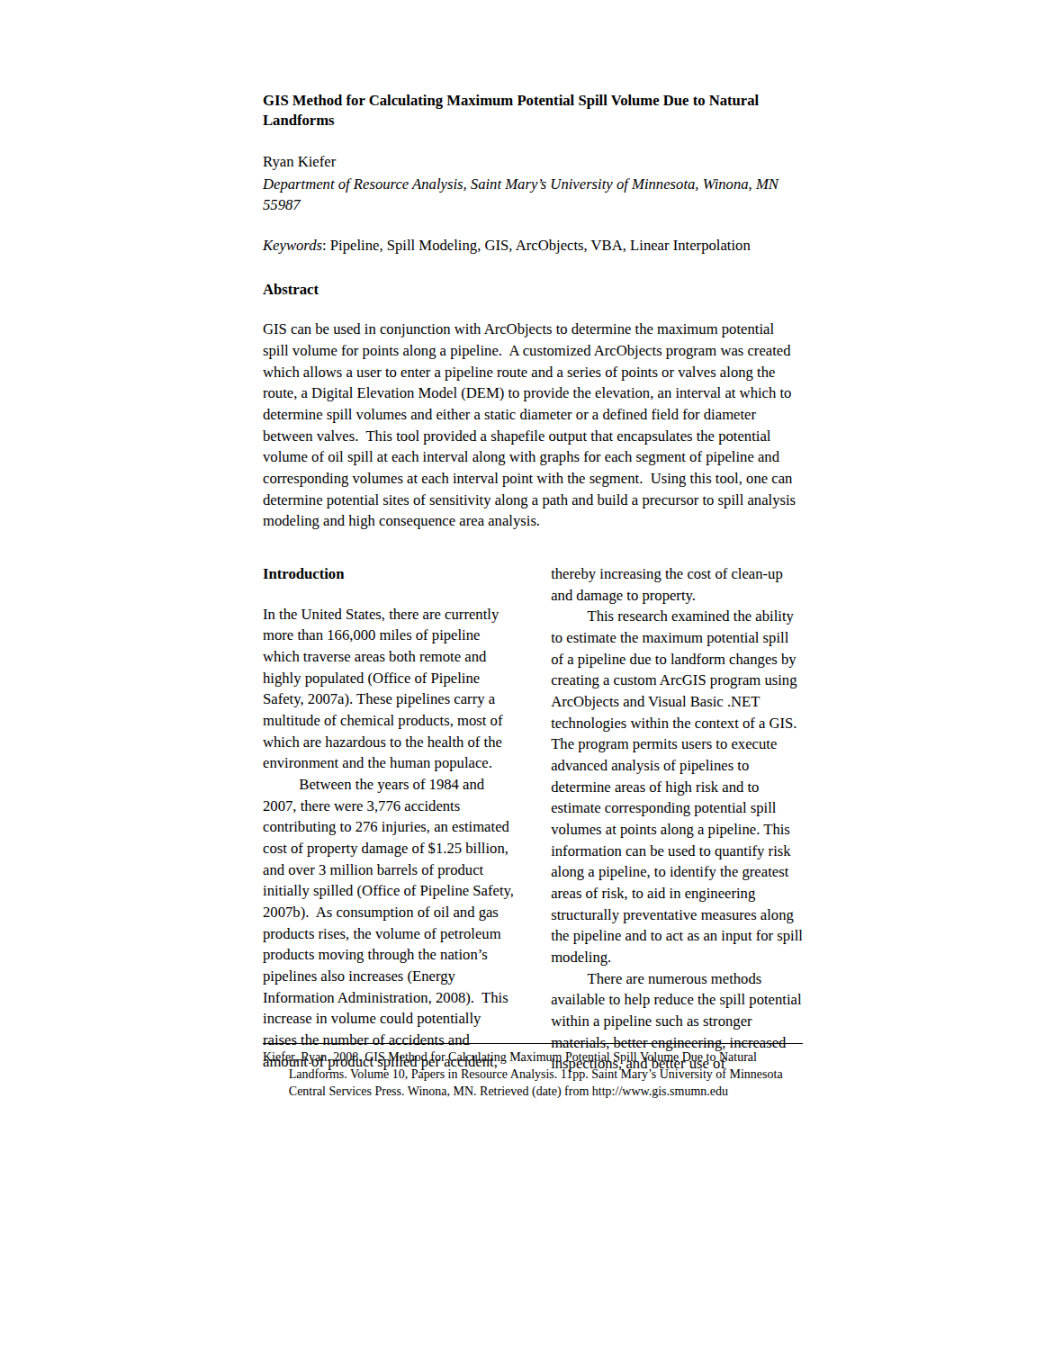GIS Method for Calculating Maximum Potential Spill Volume Due to Natural Landforms
Ryan Kiefer
Department of Resource Analysis, Saint Mary’s University of Minnesota, Winona, MN 55987
Keywords: Pipeline, Spill Modeling, GIS, ArcObjects, VBA, Linear Interpolation
Abstract
GIS can be used in conjunction with ArcObjects to determine the maximum potential spill volume for points along a pipeline. A customized ArcObjects program was created which allows a user to enter a pipeline route and a series of points or valves along the route, a Digital Elevation Model (DEM) to provide the elevation, an interval at which to determine spill volumes and either a static diameter or a defined field for diameter between valves. This tool provided a shapefile output that encapsulates the potential volume of oil spill at each interval along with graphs for each segment of pipeline and corresponding volumes at each interval point with the segment. Using this tool, one can determine potential sites of sensitivity along a path and build a precursor to spill analysis modeling and high consequence area analysis.
Introduction
In the United States, there are currently more than 166,000 miles of pipeline which traverse areas both remote and highly populated (Office of Pipeline Safety, 2007a). These pipelines carry a multitude of chemical products, most of which are hazardous to the health of the environment and the human populace.
Between the years of 1984 and 2007, there were 3,776 accidents contributing to 276 injuries, an estimated cost of property damage of $1.25 billion, and over 3 million barrels of product initially spilled (Office of Pipeline Safety, 2007b). As consumption of oil and gas products rises, the volume of petroleum products moving through the nation’s pipelines also increases (Energy Information Administration, 2008). This increase in volume could potentially raises the number of accidents and amount of product spilled per accident, thereby increasing the cost of clean-up and damage to property.
This research examined the ability to estimate the maximum potential spill of a pipeline due to landform changes by creating a custom ArcGIS program using ArcObjects and Visual Basic .NET technologies within the context of a GIS. The program permits users to execute advanced analysis of pipelines to determine areas of high risk and to estimate corresponding potential spill volumes at points along a pipeline. This information can be used to quantify risk along a pipeline, to identify the greatest areas of risk, to aid in engineering structurally preventative measures along the pipeline and to act as an input for spill modeling.
There are numerous methods available to help reduce the spill potential within a pipeline such as stronger materials, better engineering, increased inspections, and better use of
Kiefer, Ryan. 2008. GIS Method for Calculating Maximum Potential Spill Volume Due to Natural Landforms. Volume 10, Papers in Resource Analysis. 11pp. Saint Mary’s University of Minnesota Central Services Press. Winona, MN. Retrieved (date) from http://www.gis.smumn.edu